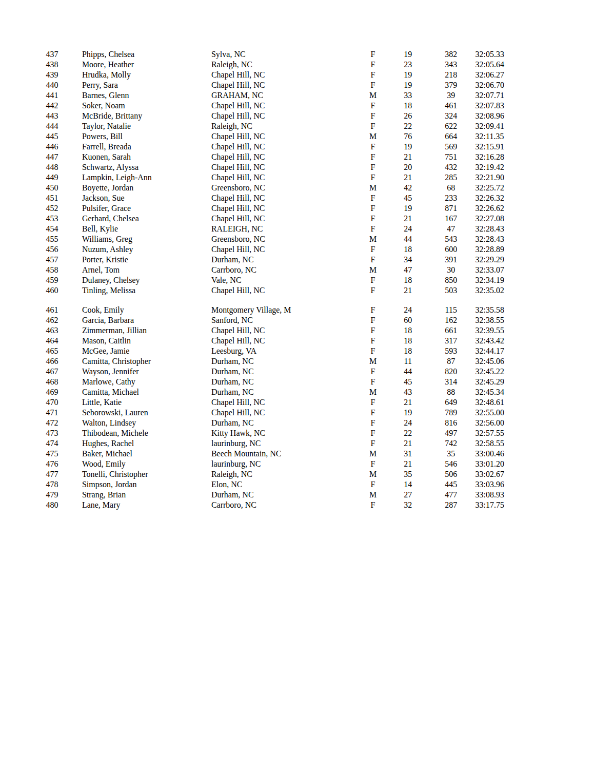| 437 | Phipps, Chelsea | Sylva, NC | F | 19 | 382 | 32:05.33 |
| 438 | Moore, Heather | Raleigh, NC | F | 23 | 343 | 32:05.64 |
| 439 | Hrudka, Molly | Chapel Hill, NC | F | 19 | 218 | 32:06.27 |
| 440 | Perry, Sara | Chapel Hill, NC | F | 19 | 379 | 32:06.70 |
| 441 | Barnes, Glenn | GRAHAM, NC | M | 33 | 39 | 32:07.71 |
| 442 | Soker, Noam | Chapel Hill, NC | F | 18 | 461 | 32:07.83 |
| 443 | McBride, Brittany | Chapel Hill, NC | F | 26 | 324 | 32:08.96 |
| 444 | Taylor, Natalie | Raleigh, NC | F | 22 | 622 | 32:09.41 |
| 445 | Powers, Bill | Chapel Hill, NC | M | 76 | 664 | 32:11.35 |
| 446 | Farrell, Breada | Chapel Hill, NC | F | 19 | 569 | 32:15.91 |
| 447 | Kuonen, Sarah | Chapel Hill, NC | F | 21 | 751 | 32:16.28 |
| 448 | Schwartz, Alyssa | Chapel Hill, NC | F | 20 | 432 | 32:19.42 |
| 449 | Lampkin, Leigh-Ann | Chapel Hill, NC | F | 21 | 285 | 32:21.90 |
| 450 | Boyette, Jordan | Greensboro, NC | M | 42 | 68 | 32:25.72 |
| 451 | Jackson, Sue | Chapel Hill, NC | F | 45 | 233 | 32:26.32 |
| 452 | Pulsifer, Grace | Chapel Hill, NC | F | 19 | 871 | 32:26.62 |
| 453 | Gerhard, Chelsea | Chapel Hill, NC | F | 21 | 167 | 32:27.08 |
| 454 | Bell, Kylie | RALEIGH, NC | F | 24 | 47 | 32:28.43 |
| 455 | Williams, Greg | Greensboro, NC | M | 44 | 543 | 32:28.43 |
| 456 | Nuzum, Ashley | Chapel Hill, NC | F | 18 | 600 | 32:28.89 |
| 457 | Porter, Kristie | Durham, NC | F | 34 | 391 | 32:29.29 |
| 458 | Arnel, Tom | Carrboro, NC | M | 47 | 30 | 32:33.07 |
| 459 | Dulaney, Chelsey | Vale, NC | F | 18 | 850 | 32:34.19 |
| 460 | Tinling, Melissa | Chapel Hill, NC | F | 21 | 503 | 32:35.02 |
| 461 | Cook, Emily | Montgomery Village, M | F | 24 | 115 | 32:35.58 |
| 462 | Garcia, Barbara | Sanford, NC | F | 60 | 162 | 32:38.55 |
| 463 | Zimmerman, Jillian | Chapel Hill, NC | F | 18 | 661 | 32:39.55 |
| 464 | Mason, Caitlin | Chapel Hill, NC | F | 18 | 317 | 32:43.42 |
| 465 | McGee, Jamie | Leesburg, VA | F | 18 | 593 | 32:44.17 |
| 466 | Camitta, Christopher | Durham, NC | M | 11 | 87 | 32:45.06 |
| 467 | Wayson, Jennifer | Durham, NC | F | 44 | 820 | 32:45.22 |
| 468 | Marlowe, Cathy | Durham, NC | F | 45 | 314 | 32:45.29 |
| 469 | Camitta, Michael | Durham, NC | M | 43 | 88 | 32:45.34 |
| 470 | Little, Katie | Chapel Hill, NC | F | 21 | 649 | 32:48.61 |
| 471 | Seborowski, Lauren | Chapel Hill, NC | F | 19 | 789 | 32:55.00 |
| 472 | Walton, Lindsey | Durham, NC | F | 24 | 816 | 32:56.00 |
| 473 | Thibodean, Michele | Kitty Hawk, NC | F | 22 | 497 | 32:57.55 |
| 474 | Hughes, Rachel | laurinburg, NC | F | 21 | 742 | 32:58.55 |
| 475 | Baker, Michael | Beech Mountain, NC | M | 31 | 35 | 33:00.46 |
| 476 | Wood, Emily | laurinburg, NC | F | 21 | 546 | 33:01.20 |
| 477 | Tonelli, Christopher | Raleigh, NC | M | 35 | 506 | 33:02.67 |
| 478 | Simpson, Jordan | Elon, NC | F | 14 | 445 | 33:03.96 |
| 479 | Strang, Brian | Durham, NC | M | 27 | 477 | 33:08.93 |
| 480 | Lane, Mary | Carrboro, NC | F | 32 | 287 | 33:17.75 |